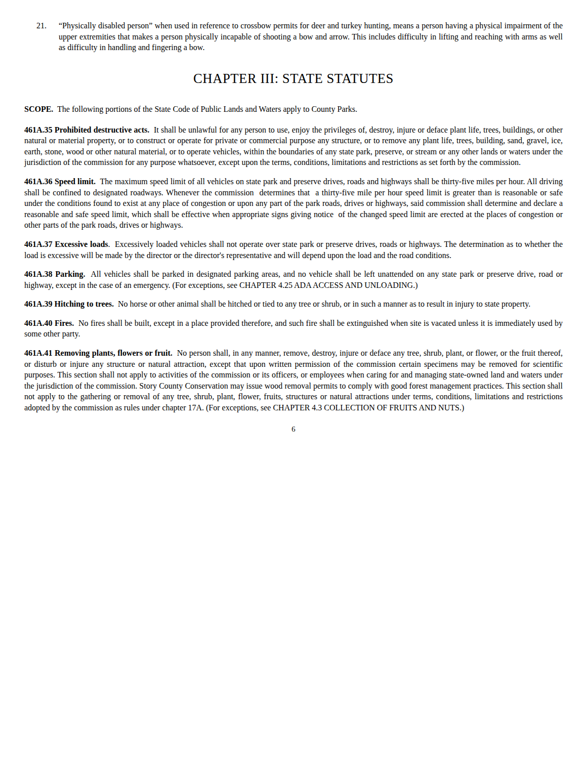21. “Physically disabled person” when used in reference to crossbow permits for deer and turkey hunting, means a person having a physical impairment of the upper extremities that makes a person physically incapable of shooting a bow and arrow. This includes difficulty in lifting and reaching with arms as well as difficulty in handling and fingering a bow.
CHAPTER III: STATE STATUTES
SCOPE. The following portions of the State Code of Public Lands and Waters apply to County Parks.
461A.35 Prohibited destructive acts. It shall be unlawful for any person to use, enjoy the privileges of, destroy, injure or deface plant life, trees, buildings, or other natural or material property, or to construct or operate for private or commercial purpose any structure, or to remove any plant life, trees, building, sand, gravel, ice, earth, stone, wood or other natural material, or to operate vehicles, within the boundaries of any state park, preserve, or stream or any other lands or waters under the jurisdiction of the commission for any purpose whatsoever, except upon the terms, conditions, limitations and restrictions as set forth by the commission.
461A.36 Speed limit. The maximum speed limit of all vehicles on state park and preserve drives, roads and highways shall be thirty-five miles per hour. All driving shall be confined to designated roadways. Whenever the commission determines that a thirty-five mile per hour speed limit is greater than is reasonable or safe under the conditions found to exist at any place of congestion or upon any part of the park roads, drives or highways, said commission shall determine and declare a reasonable and safe speed limit, which shall be effective when appropriate signs giving notice of the changed speed limit are erected at the places of congestion or other parts of the park roads, drives or highways.
461A.37 Excessive loads. Excessively loaded vehicles shall not operate over state park or preserve drives, roads or highways. The determination as to whether the load is excessive will be made by the director or the director's representative and will depend upon the load and the road conditions.
461A.38 Parking. All vehicles shall be parked in designated parking areas, and no vehicle shall be left unattended on any state park or preserve drive, road or highway, except in the case of an emergency. (For exceptions, see CHAPTER 4.25 ADA ACCESS AND UNLOADING.)
461A.39 Hitching to trees. No horse or other animal shall be hitched or tied to any tree or shrub, or in such a manner as to result in injury to state property.
461A.40 Fires. No fires shall be built, except in a place provided therefore, and such fire shall be extinguished when site is vacated unless it is immediately used by some other party.
461A.41 Removing plants, flowers or fruit. No person shall, in any manner, remove, destroy, injure or deface any tree, shrub, plant, or flower, or the fruit thereof, or disturb or injure any structure or natural attraction, except that upon written permission of the commission certain specimens may be removed for scientific purposes. This section shall not apply to activities of the commission or its officers, or employees when caring for and managing state-owned land and waters under the jurisdiction of the commission. Story County Conservation may issue wood removal permits to comply with good forest management practices. This section shall not apply to the gathering or removal of any tree, shrub, plant, flower, fruits, structures or natural attractions under terms, conditions, limitations and restrictions adopted by the commission as rules under chapter 17A. (For exceptions, see CHAPTER 4.3 COLLECTION OF FRUITS AND NUTS.)
6